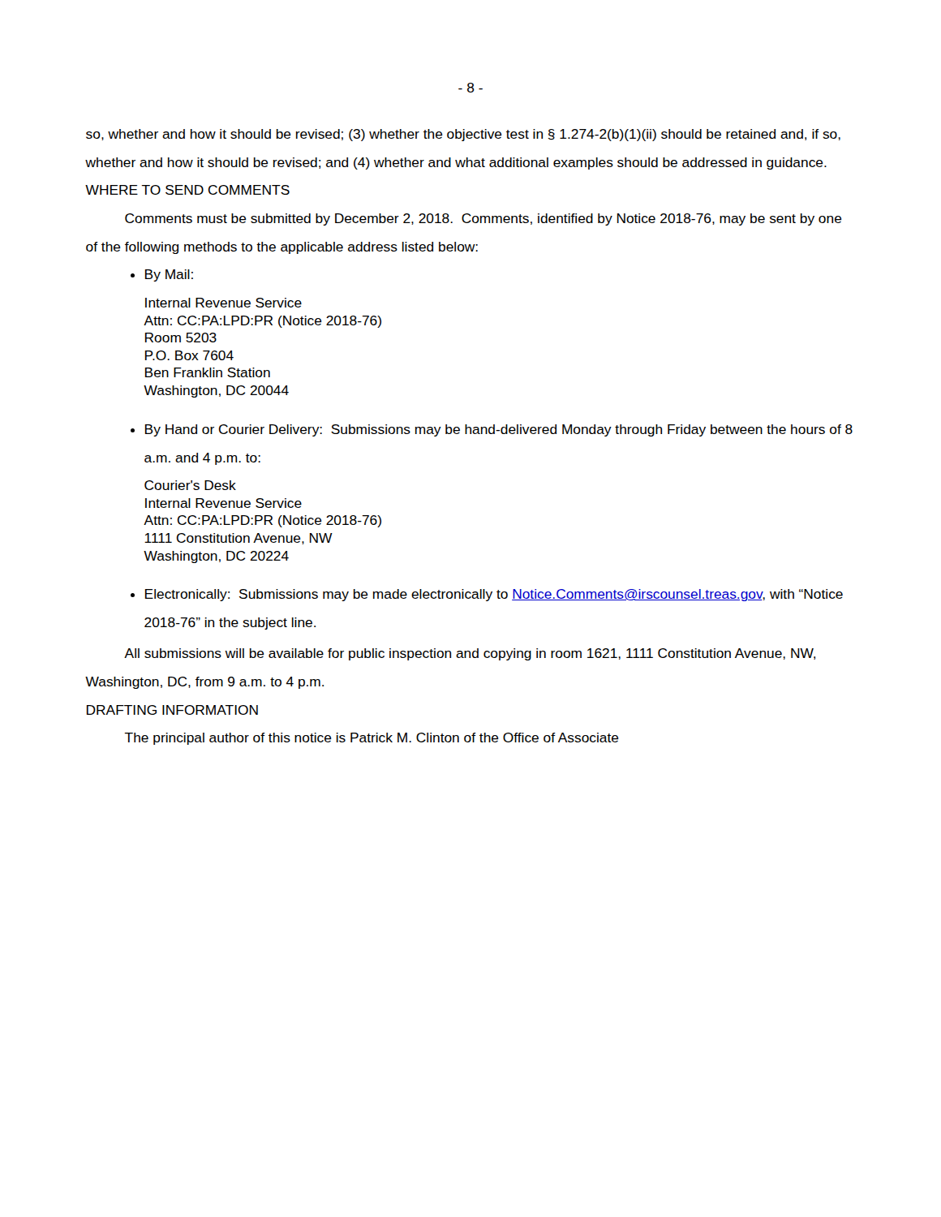- 8 -
so, whether and how it should be revised; (3) whether the objective test in § 1.274-2(b)(1)(ii) should be retained and, if so, whether and how it should be revised; and (4) whether and what additional examples should be addressed in guidance.
WHERE TO SEND COMMENTS
Comments must be submitted by December 2, 2018. Comments, identified by Notice 2018-76, may be sent by one of the following methods to the applicable address listed below:
By Mail:
Internal Revenue Service
Attn: CC:PA:LPD:PR (Notice 2018-76)
Room 5203
P.O. Box 7604
Ben Franklin Station
Washington, DC 20044
By Hand or Courier Delivery: Submissions may be hand-delivered Monday through Friday between the hours of 8 a.m. and 4 p.m. to:
Courier's Desk
Internal Revenue Service
Attn: CC:PA:LPD:PR (Notice 2018-76)
1111 Constitution Avenue, NW
Washington, DC 20224
Electronically: Submissions may be made electronically to Notice.Comments@irscounsel.treas.gov, with “Notice 2018-76” in the subject line.
All submissions will be available for public inspection and copying in room 1621, 1111 Constitution Avenue, NW, Washington, DC, from 9 a.m. to 4 p.m.
DRAFTING INFORMATION
The principal author of this notice is Patrick M. Clinton of the Office of Associate